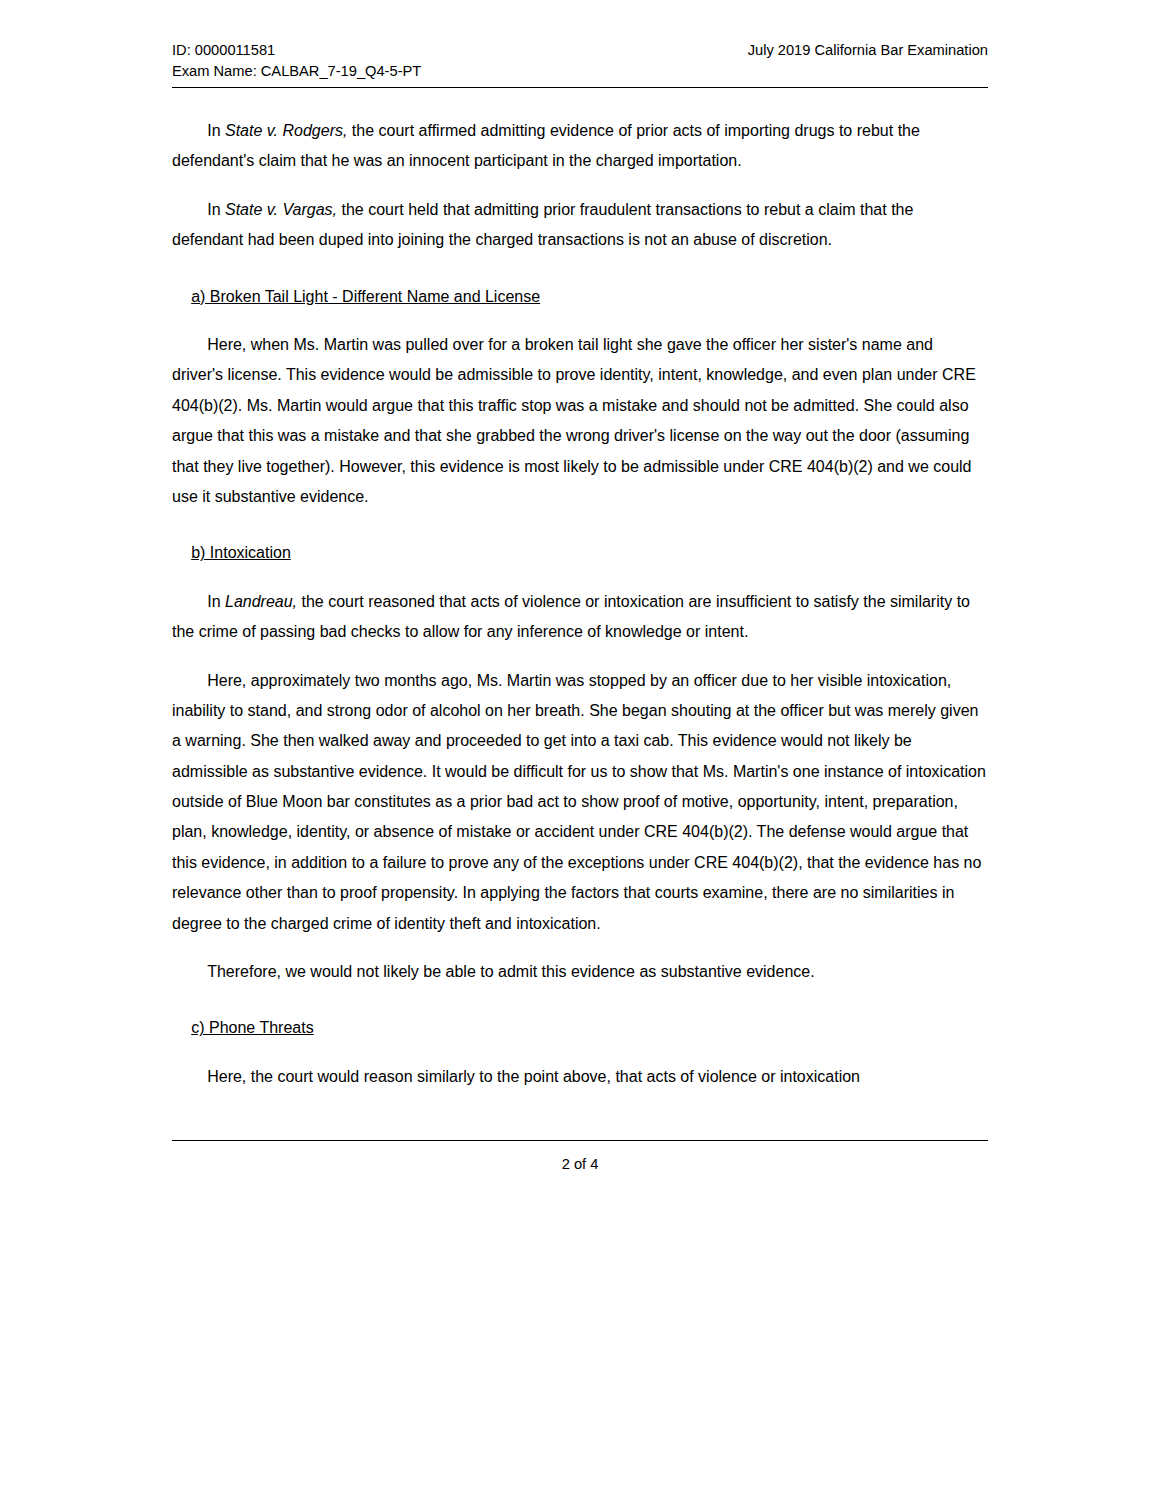ID: 0000011581
Exam Name: CALBAR_7-19_Q4-5-PT
July 2019 California Bar Examination
In State v. Rodgers, the court affirmed admitting evidence of prior acts of importing drugs to rebut the defendant's claim that he was an innocent participant in the charged importation.
In State v. Vargas, the court held that admitting prior fraudulent transactions to rebut a claim that the defendant had been duped into joining the charged transactions is not an abuse of discretion.
a) Broken Tail Light - Different Name and License
Here, when Ms. Martin was pulled over for a broken tail light she gave the officer her sister's name and driver's license. This evidence would be admissible to prove identity, intent, knowledge, and even plan under CRE 404(b)(2). Ms. Martin would argue that this traffic stop was a mistake and should not be admitted. She could also argue that this was a mistake and that she grabbed the wrong driver's license on the way out the door (assuming that they live together). However, this evidence is most likely to be admissible under CRE 404(b)(2) and we could use it substantive evidence.
b) Intoxication
In Landreau, the court reasoned that acts of violence or intoxication are insufficient to satisfy the similarity to the crime of passing bad checks to allow for any inference of knowledge or intent.
Here, approximately two months ago, Ms. Martin was stopped by an officer due to her visible intoxication, inability to stand, and strong odor of alcohol on her breath. She began shouting at the officer but was merely given a warning. She then walked away and proceeded to get into a taxi cab. This evidence would not likely be admissible as substantive evidence. It would be difficult for us to show that Ms. Martin's one instance of intoxication outside of Blue Moon bar constitutes as a prior bad act to show proof of motive, opportunity, intent, preparation, plan, knowledge, identity, or absence of mistake or accident under CRE 404(b)(2). The defense would argue that this evidence, in addition to a failure to prove any of the exceptions under CRE 404(b)(2), that the evidence has no relevance other than to proof propensity. In applying the factors that courts examine, there are no similarities in degree to the charged crime of identity theft and intoxication.
Therefore, we would not likely be able to admit this evidence as substantive evidence.
c) Phone Threats
Here, the court would reason similarly to the point above, that acts of violence or intoxication
2 of 4